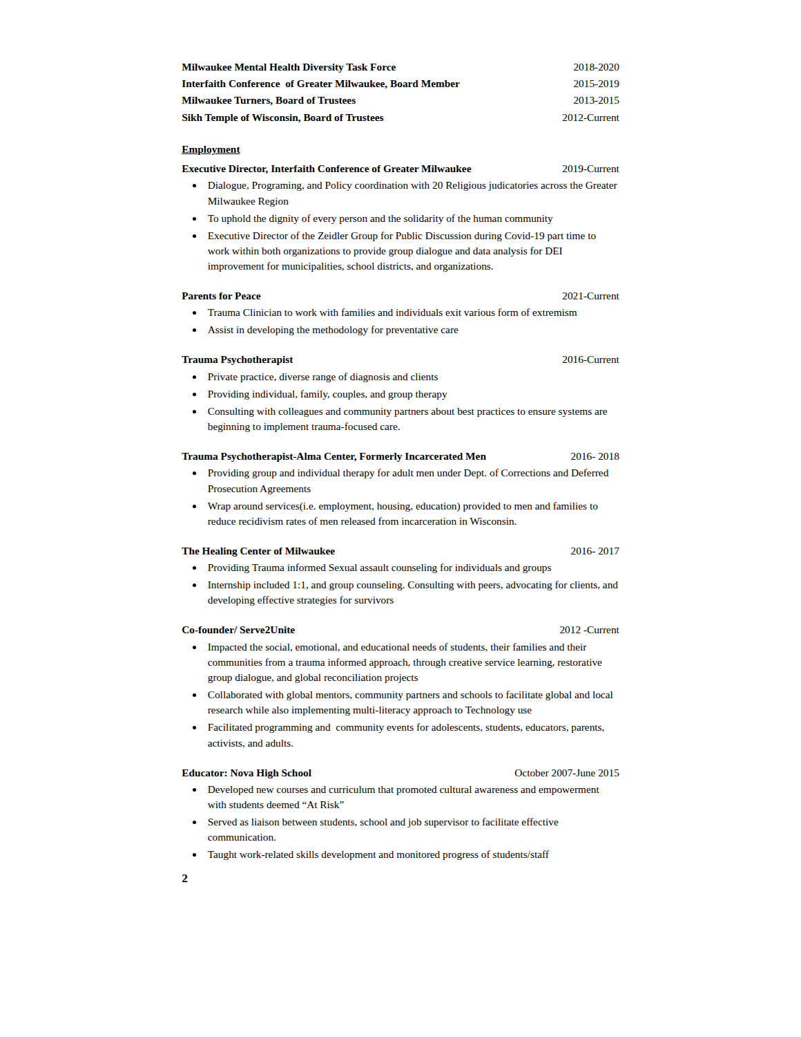Milwaukee Mental Health Diversity Task Force 2018-2020
Interfaith Conference of Greater Milwaukee, Board Member 2015-2019
Milwaukee Turners, Board of Trustees 2013-2015
Sikh Temple of Wisconsin, Board of Trustees 2012-Current
Employment
Executive Director, Interfaith Conference of Greater Milwaukee 2019-Current
Dialogue, Programing, and Policy coordination with 20 Religious judicatories across the Greater Milwaukee Region
To uphold the dignity of every person and the solidarity of the human community
Executive Director of the Zeidler Group for Public Discussion during Covid-19 part time to work within both organizations to provide group dialogue and data analysis for DEI improvement for municipalities, school districts, and organizations.
Parents for Peace 2021-Current
Trauma Clinician to work with families and individuals exit various form of extremism
Assist in developing the methodology for preventative care
Trauma Psychotherapist 2016-Current
Private practice, diverse range of diagnosis and clients
Providing individual, family, couples, and group therapy
Consulting with colleagues and community partners about best practices to ensure systems are beginning to implement trauma-focused care.
Trauma Psychotherapist-Alma Center, Formerly Incarcerated Men 2016- 2018
Providing group and individual therapy for adult men under Dept. of Corrections and Deferred Prosecution Agreements
Wrap around services(i.e. employment, housing, education) provided to men and families to reduce recidivism rates of men released from incarceration in Wisconsin.
The Healing Center of Milwaukee 2016- 2017
Providing Trauma informed Sexual assault counseling for individuals and groups
Internship included 1:1, and group counseling. Consulting with peers, advocating for clients, and developing effective strategies for survivors
Co-founder/ Serve2Unite 2012 -Current
Impacted the social, emotional, and educational needs of students, their families and their communities from a trauma informed approach, through creative service learning, restorative group dialogue, and global reconciliation projects
Collaborated with global mentors, community partners and schools to facilitate global and local research while also implementing multi-literacy approach to Technology use
Facilitated programming and community events for adolescents, students, educators, parents, activists, and adults.
Educator: Nova High School October 2007-June 2015
Developed new courses and curriculum that promoted cultural awareness and empowerment with students deemed “At Risk”
Served as liaison between students, school and job supervisor to facilitate effective communication.
Taught work-related skills development and monitored progress of students/staff
2